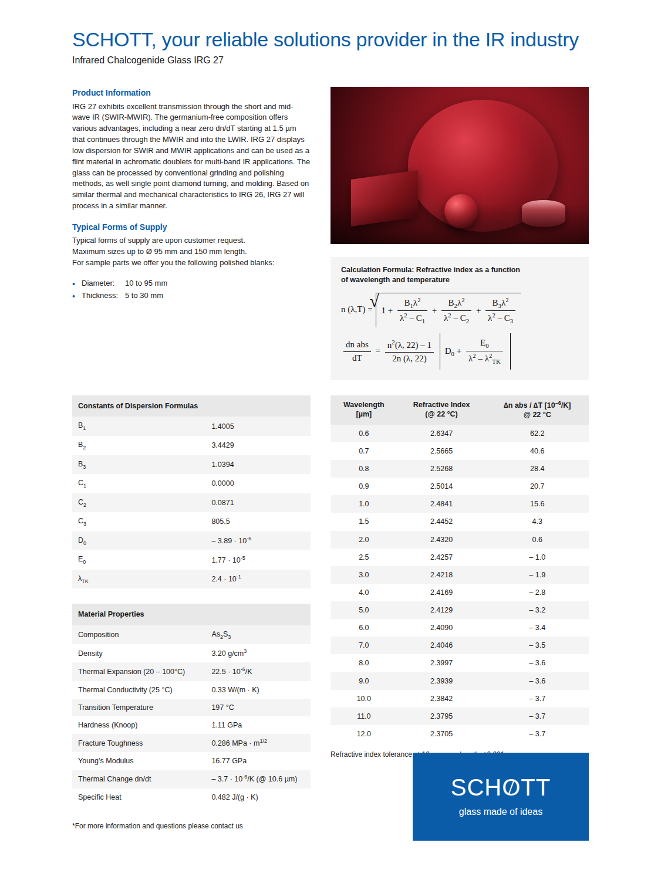SCHOTT, your reliable solutions provider in the IR industry
Infrared Chalcogenide Glass IRG 27
Product Information
IRG 27 exhibits excellent transmission through the short and mid-wave IR (SWIR-MWIR). The germanium-free composition offers various advantages, including a near zero dn/dT starting at 1.5 µm that continues through the MWIR and into the LWIR. IRG 27 displays low dispersion for SWIR and MWIR applications and can be used as a flint material in achromatic doublets for multi-band IR applications. The glass can be processed by conventional grinding and polishing methods, as well single point diamond turning, and molding. Based on similar thermal and mechanical characteristics to IRG 26, IRG 27 will process in a similar manner.
Typical Forms of Supply
Typical forms of supply are upon customer request.
Maximum sizes up to Ø 95 mm and 150 mm length.
For sample parts we offer you the following polished blanks:
Diameter: 10 to 95 mm
Thickness: 5 to 30 mm
Calculation Formula: Refractive index as a function
of wavelength and temperature
n (λ,T) = 1 + B1λ2 λ2 – C1 + B2λ2 λ2 – C2 + B3λ2 λ2 – C3
dn abs dT = n2(λ, 22) – 1 2n (λ, 22) D0 + E0 λ2 – λ2TK
Constants of Dispersion Formulas
| B 1 | 1.4005 |
| B 2 | 3.4429 |
| B 3 | 1.0394 |
| C 1 | 0.0000 |
| C 2 | 0.0871 |
| C 3 | 805.5 |
| D 0 | – 3.89 · 10 -6 |
| E 0 | 1.77 · 10 -5 |
| λ TK | 2.4 · 10 -1 |
Material Properties
| Composition | As 2 S 3 |
| Density | 3.20 g/cm 3 |
| Thermal Expansion (20 – 100°C) | 22.5 · 10 -6 /K |
| Thermal Conductivity (25 °C) | 0.33 W/(m · K) |
| Transition Temperature | 197 °C |
| Hardness (Knoop) | 1.11 GPa |
| Fracture Toughness | 0.286 MPa · m 1/2 |
| Young’s Modulus | 16.77 GPa |
| Thermal Change dn/dt | – 3.7 · 10 -6 /K (@ 10.6 µm) |
| Specific Heat | 0.482 J/(g · K) |
*For more information and questions please contact us
| Wavelength [µm] | Refractive Index (@ 22 °C) | ∆n abs / ∆T [10 –6 /K] @ 22 °C |
| --- | --- | --- |
| 0.6 | 2.6347 | 62.2 |
| 0.7 | 2.5665 | 40.6 |
| 0.8 | 2.5268 | 28.4 |
| 0.9 | 2.5014 | 20.7 |
| 1.0 | 2.4841 | 15.6 |
| 1.5 | 2.4452 | 4.3 |
| 2.0 | 2.4320 | 0.6 |
| 2.5 | 2.4257 | – 1.0 |
| 3.0 | 2.4218 | – 1.9 |
| 4.0 | 2.4169 | – 2.8 |
| 5.0 | 2.4129 | – 3.2 |
| 6.0 | 2.4090 | – 3.4 |
| 7.0 | 2.4046 | – 3.5 |
| 8.0 | 2.3997 | – 3.6 |
| 9.0 | 2.3939 | – 3.6 |
| 10.0 | 2.3842 | – 3.7 |
| 11.0 | 2.3795 | – 3.7 |
| 12.0 | 2.3705 | – 3.7 |
Refractive index tolerance at 10 µm wavelength: ±0.001
SCHOTT
glass made of ideas